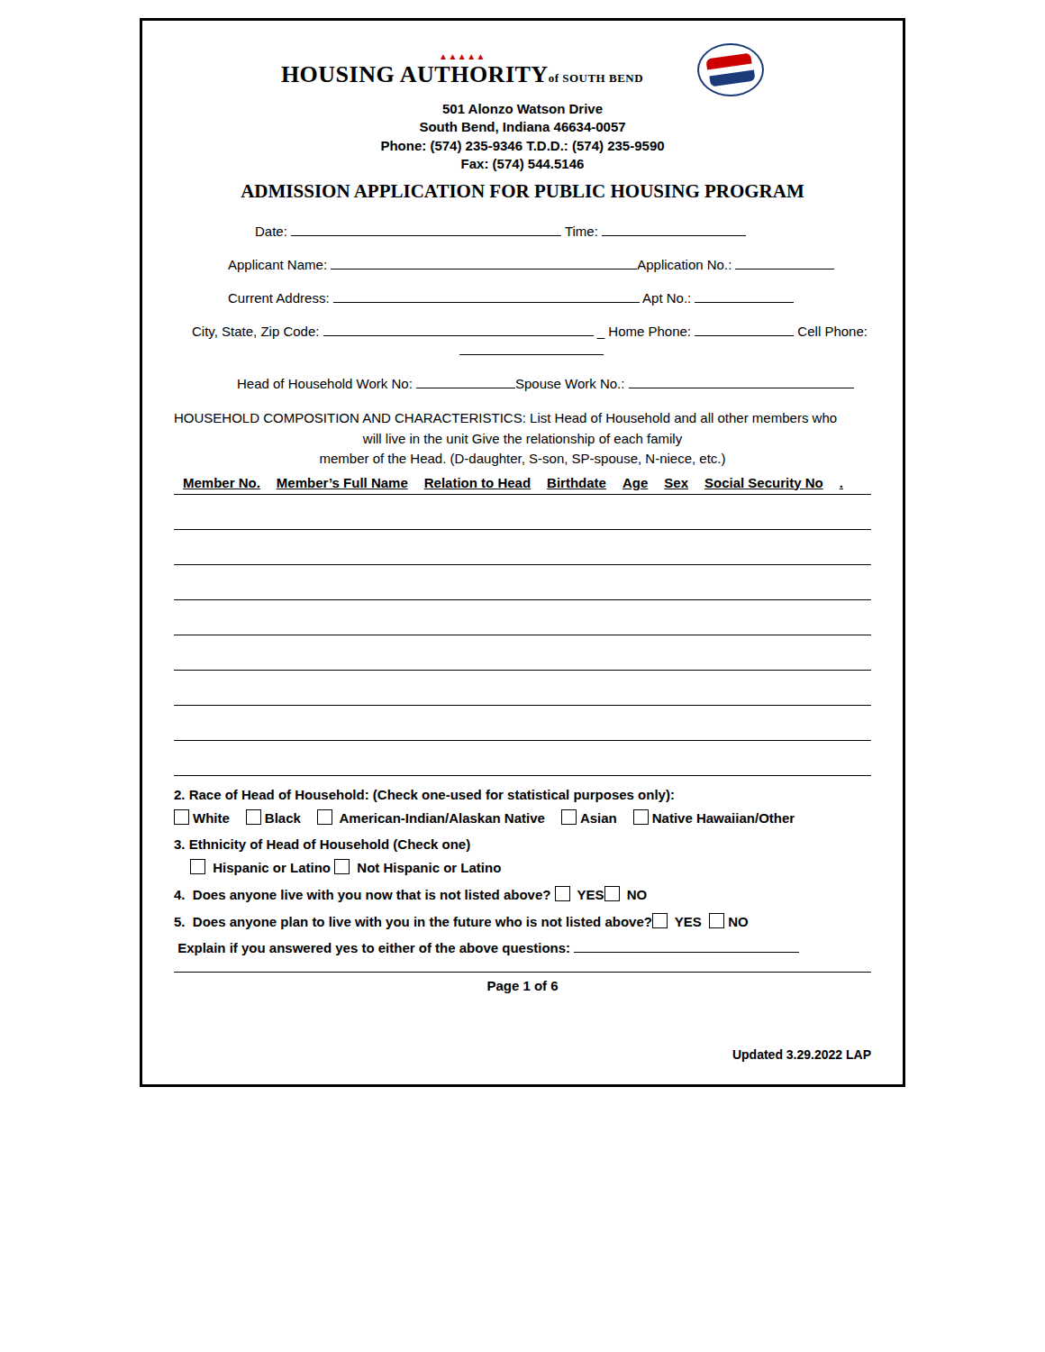▲▲▲▲▲ HOUSING AUTHORITYof SOUTH BEND
501 Alonzo Watson Drive
South Bend, Indiana 46634-0057
Phone: (574) 235-9346 T.D.D.: (574) 235-9590
Fax: (574) 544.5146
ADMISSION APPLICATION FOR PUBLIC HOUSING PROGRAM
Date: Time:
Applicant Name: Application No.:
Current Address: Apt No.:
City, State, Zip Code: _ Home Phone: Cell Phone:
Head of Household Work No: Spouse Work No.:
HOUSEHOLD COMPOSITION AND CHARACTERISTICS: List Head of Household and all other members who will live in the unit Give the relationship of each family member of the Head. (D-daughter, S-son, SP-spouse, N-niece, etc.)
Member No. Member’s Full Name Relation to Head Birthdate Age Sex Social Security No.
2. Race of Head of Household: (Check one-used for statistical purposes only):
White Black American-Indian/Alaskan Native Asian Native Hawaiian/Other
3. Ethnicity of Head of Household (Check one)
Hispanic or Latino Not Hispanic or Latino
4. Does anyone live with you now that is not listed above? YES NO
5. Does anyone plan to live with you in the future who is not listed above? YES NO
Explain if you answered yes to either of the above questions:
Page 1 of 6
Updated 3.29.2022 LAP